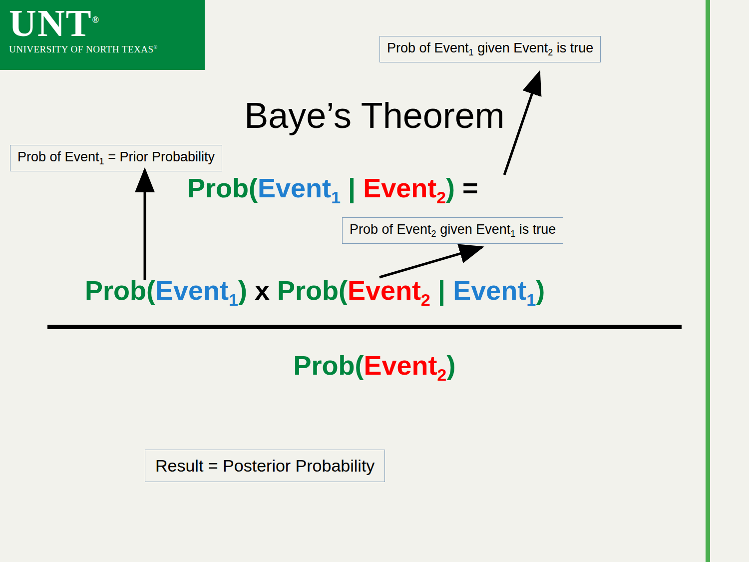UNT®
UNIVERSITY OF NORTH TEXAS®
Prob of Event1 given Event2 is true
Prob of Event1 = Prior Probability
Prob of Event2 given Event1 is true
Result = Posterior Probability
Baye’s Theorem
Prob(Event1 | Event2) =
Prob(Event1) x Prob(Event2 | Event1)
Prob(Event2)